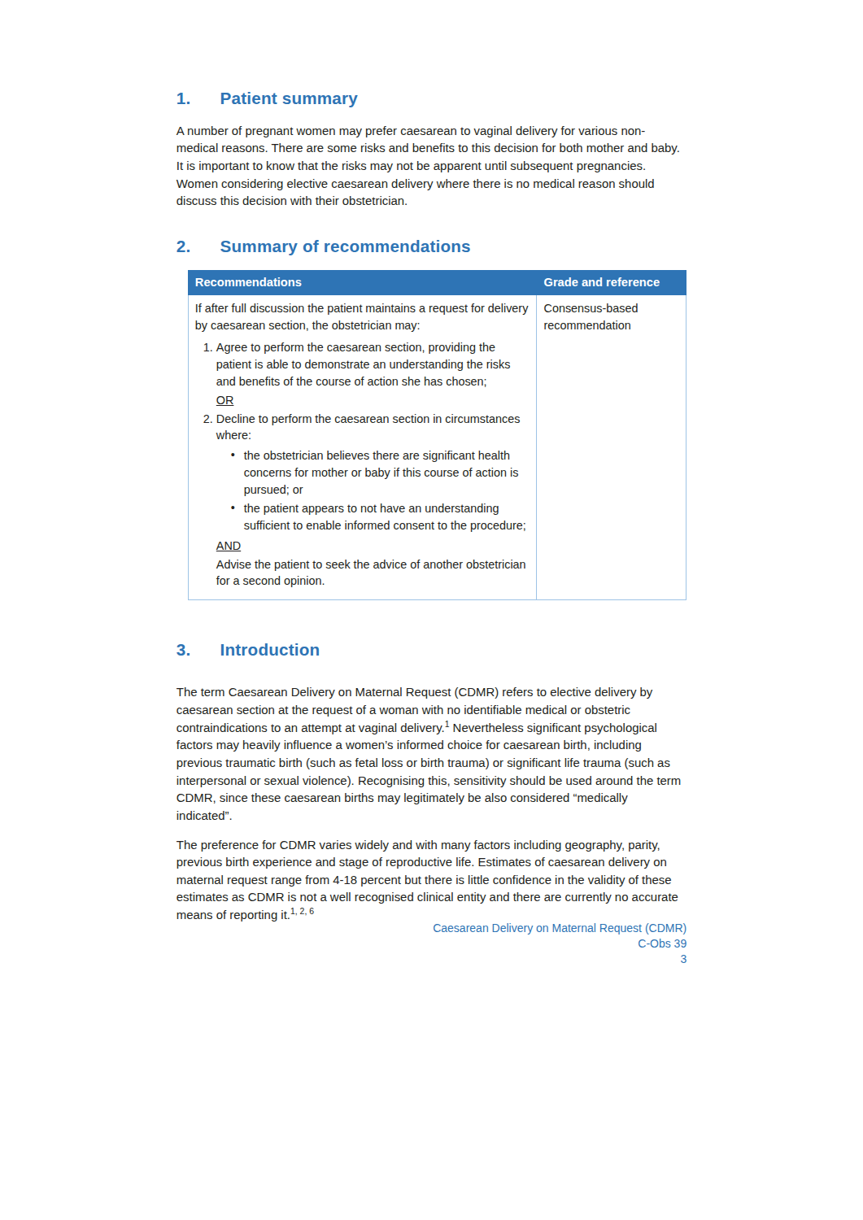1. Patient summary
A number of pregnant women may prefer caesarean to vaginal delivery for various non-medical reasons. There are some risks and benefits to this decision for both mother and baby. It is important to know that the risks may not be apparent until subsequent pregnancies. Women considering elective caesarean delivery where there is no medical reason should discuss this decision with their obstetrician.
2. Summary of recommendations
| Recommendations | Grade and reference |
| --- | --- |
| If after full discussion the patient maintains a request for delivery by caesarean section, the obstetrician may: Agree to perform the caesarean section, providing the patient is able to demonstrate an understanding the risks and benefits of the course of action she has chosen; OR Decline to perform the caesarean section in circumstances where: the obstetrician believes there are significant health concerns for mother or baby if this course of action is pursued; or the patient appears to not have an understanding sufficient to enable informed consent to the procedure; AND Advise the patient to seek the advice of another obstetrician for a second opinion. | Consensus-based recommendation |
3. Introduction
The term Caesarean Delivery on Maternal Request (CDMR) refers to elective delivery by caesarean section at the request of a woman with no identifiable medical or obstetric contraindications to an attempt at vaginal delivery.1 Nevertheless significant psychological factors may heavily influence a women’s informed choice for caesarean birth, including previous traumatic birth (such as fetal loss or birth trauma) or significant life trauma (such as interpersonal or sexual violence). Recognising this, sensitivity should be used around the term CDMR, since these caesarean births may legitimately be also considered “medically indicated”.
The preference for CDMR varies widely and with many factors including geography, parity, previous birth experience and stage of reproductive life. Estimates of caesarean delivery on maternal request range from 4-18 percent but there is little confidence in the validity of these estimates as CDMR is not a well recognised clinical entity and there are currently no accurate means of reporting it.1, 2, 6
Caesarean Delivery on Maternal Request (CDMR)
C-Obs 39
3